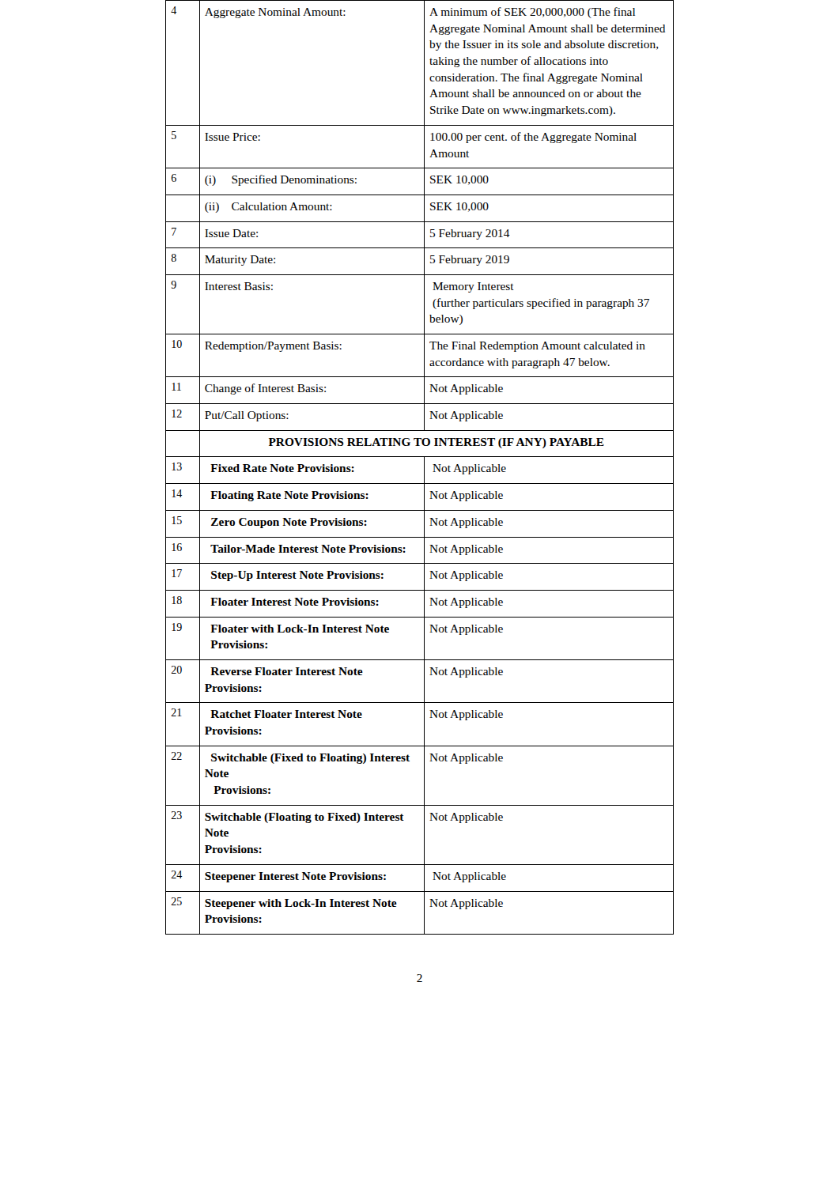| 4 | Aggregate Nominal Amount: | A minimum of SEK 20,000,000 (The final Aggregate Nominal Amount shall be determined by the Issuer in its sole and absolute discretion, taking the number of allocations into consideration. The final Aggregate Nominal Amount shall be announced on or about the Strike Date on www.ingmarkets.com). |
| 5 | Issue Price: | 100.00 per cent. of the Aggregate Nominal Amount |
| 6 | (i) Specified Denominations: | SEK 10,000 |
| | (ii) Calculation Amount: | SEK 10,000 |
| 7 | Issue Date: | 5 February 2014 |
| 8 | Maturity Date: | 5 February 2019 |
| 9 | Interest Basis: | Memory Interest (further particulars specified in paragraph 37 below) |
| 10 | Redemption/Payment Basis: | The Final Redemption Amount calculated in accordance with paragraph 47 below. |
| 11 | Change of Interest Basis: | Not Applicable |
| 12 | Put/Call Options: | Not Applicable |
| | PROVISIONS RELATING TO INTEREST (IF ANY) PAYABLE |
| 13 | Fixed Rate Note Provisions: | Not Applicable |
| 14 | Floating Rate Note Provisions: | Not Applicable |
| 15 | Zero Coupon Note Provisions: | Not Applicable |
| 16 | Tailor-Made Interest Note Provisions: | Not Applicable |
| 17 | Step-Up Interest Note Provisions: | Not Applicable |
| 18 | Floater Interest Note Provisions: | Not Applicable |
| 19 | Floater with Lock-In Interest Note Provisions: | Not Applicable |
| 20 | Reverse Floater Interest Note Provisions: | Not Applicable |
| 21 | Ratchet Floater Interest Note Provisions: | Not Applicable |
| 22 | Switchable (Fixed to Floating) Interest Note Provisions: | Not Applicable |
| 23 | Switchable (Floating to Fixed) Interest Note Provisions: | Not Applicable |
| 24 | Steepener Interest Note Provisions: | Not Applicable |
| 25 | Steepener with Lock-In Interest Note Provisions: | Not Applicable |
2